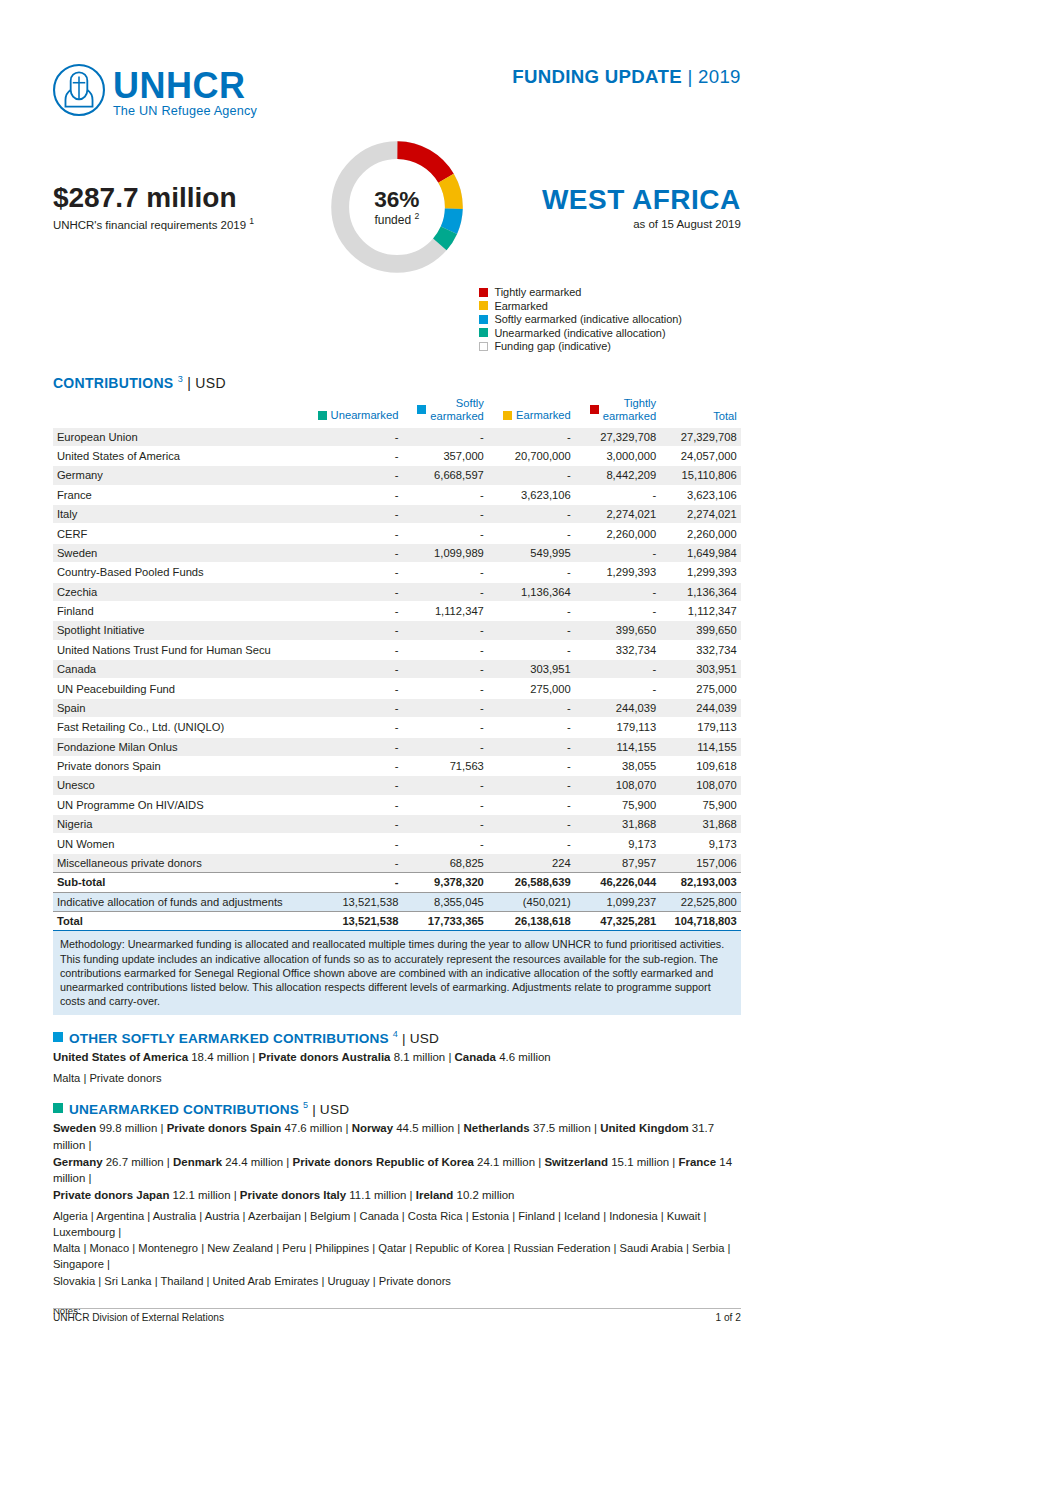UNHCR The UN Refugee Agency
FUNDING UPDATE | 2019
$287.7 million
UNHCR's financial requirements 2019 1
36%
funded 2
WEST AFRICA
as of 15 August 2019
Tightly earmarked
Earmarked
Softly earmarked (indicative allocation)
Unearmarked (indicative allocation)
Funding gap (indicative)
CONTRIBUTIONS 3 | USD
| | Unearmarked | Softly earmarked | Earmarked | Tightly earmarked | Total |
| --- | --- | --- | --- | --- | --- |
| European Union | - | - | - | 27,329,708 | 27,329,708 |
| United States of America | - | 357,000 | 20,700,000 | 3,000,000 | 24,057,000 |
| Germany | - | 6,668,597 | - | 8,442,209 | 15,110,806 |
| France | - | - | 3,623,106 | - | 3,623,106 |
| Italy | - | - | - | 2,274,021 | 2,274,021 |
| CERF | - | - | - | 2,260,000 | 2,260,000 |
| Sweden | - | 1,099,989 | 549,995 | - | 1,649,984 |
| Country-Based Pooled Funds | - | - | - | 1,299,393 | 1,299,393 |
| Czechia | - | - | 1,136,364 | - | 1,136,364 |
| Finland | - | 1,112,347 | - | - | 1,112,347 |
| Spotlight Initiative | - | - | - | 399,650 | 399,650 |
| United Nations Trust Fund for Human Secu | - | - | - | 332,734 | 332,734 |
| Canada | - | - | 303,951 | - | 303,951 |
| UN Peacebuilding Fund | - | - | 275,000 | - | 275,000 |
| Spain | - | - | - | 244,039 | 244,039 |
| Fast Retailing Co., Ltd. (UNIQLO) | - | - | - | 179,113 | 179,113 |
| Fondazione Milan Onlus | - | - | - | 114,155 | 114,155 |
| Private donors Spain | - | 71,563 | - | 38,055 | 109,618 |
| Unesco | - | - | - | 108,070 | 108,070 |
| UN Programme On HIV/AIDS | - | - | - | 75,900 | 75,900 |
| Nigeria | - | - | - | 31,868 | 31,868 |
| UN Women | - | - | - | 9,173 | 9,173 |
| Miscellaneous private donors | - | 68,825 | 224 | 87,957 | 157,006 |
| Sub-total | - | 9,378,320 | 26,588,639 | 46,226,044 | 82,193,003 |
| Indicative allocation of funds and adjustments | 13,521,538 | 8,355,045 | (450,021) | 1,099,237 | 22,525,800 |
| Total | 13,521,538 | 17,733,365 | 26,138,618 | 47,325,281 | 104,718,803 |
Methodology: Unearmarked funding is allocated and reallocated multiple times during the year to allow UNHCR to fund prioritised activities. This funding update includes an indicative allocation of funds so as to accurately represent the resources available for the sub-region. The contributions earmarked for Senegal Regional Office shown above are combined with an indicative allocation of the softly earmarked and unearmarked contributions listed below. This allocation respects different levels of earmarking. Adjustments relate to programme support costs and carry-over.
OTHER SOFTLY EARMARKED CONTRIBUTIONS 4 | USD
United States of America 18.4 million | Private donors Australia 8.1 million | Canada 4.6 million
Malta | Private donors
UNEARMARKED CONTRIBUTIONS 5 | USD
Sweden 99.8 million | Private donors Spain 47.6 million | Norway 44.5 million | Netherlands 37.5 million | United Kingdom 31.7 million |
Germany 26.7 million | Denmark 24.4 million | Private donors Republic of Korea 24.1 million | Switzerland 15.1 million | France 14 million |
Private donors Japan 12.1 million | Private donors Italy 11.1 million | Ireland 10.2 million
Algeria | Argentina | Australia | Austria | Azerbaijan | Belgium | Canada | Costa Rica | Estonia | Finland | Iceland | Indonesia | Kuwait | Luxembourg |
Malta | Monaco | Montenegro | New Zealand | Peru | Philippines | Qatar | Republic of Korea | Russian Federation | Saudi Arabia | Serbia | Singapore |
Slovakia | Sri Lanka | Thailand | United Arab Emirates | Uruguay | Private donors
Notes:
UNHCR Division of External Relations
1 of 2